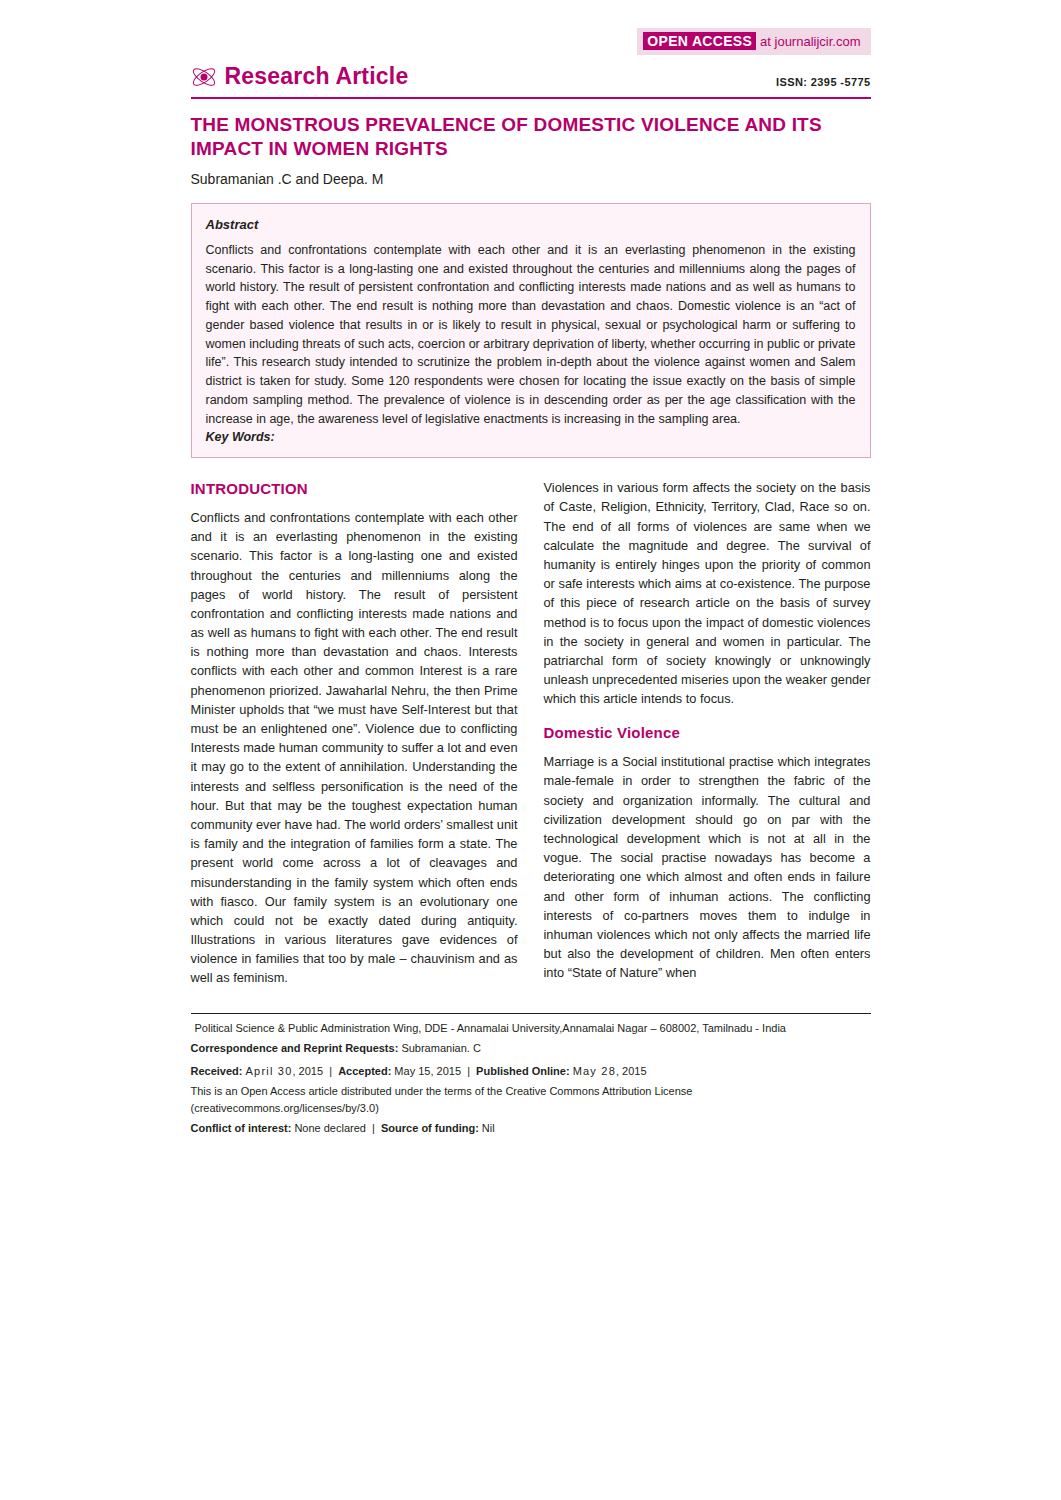OPEN ACCESS at journalijcir.com
Research Article
ISSN: 2395 -5775
The Monstrous Prevalence of Domestic Violence and its Impact in Women Rights
Subramanian .C and Deepa. M
Abstract
Conflicts and confrontations contemplate with each other and it is an everlasting phenomenon in the existing scenario. This factor is a long-lasting one and existed throughout the centuries and millenniums along the pages of world history. The result of persistent confrontation and conflicting interests made nations and as well as humans to fight with each other. The end result is nothing more than devastation and chaos. Domestic violence is an “act of gender based violence that results in or is likely to result in physical, sexual or psychological harm or suffering to women including threats of such acts, coercion or arbitrary deprivation of liberty, whether occurring in public or private life”. This research study intended to scrutinize the problem in-depth about the violence against women and Salem district is taken for study. Some 120 respondents were chosen for locating the issue exactly on the basis of simple random sampling method. The prevalence of violence is in descending order as per the age classification with the increase in age, the awareness level of legislative enactments is increasing in the sampling area.
Key Words:
INTRODUCTION
Conflicts and confrontations contemplate with each other and it is an everlasting phenomenon in the existing scenario. This factor is a long-lasting one and existed throughout the centuries and millenniums along the pages of world history. The result of persistent confrontation and conflicting interests made nations and as well as humans to fight with each other. The end result is nothing more than devastation and chaos. Interests conflicts with each other and common Interest is a rare phenomenon priorized. Jawaharlal Nehru, the then Prime Minister upholds that “we must have Self-Interest but that must be an enlightened one”. Violence due to conflicting Interests made human community to suffer a lot and even it may go to the extent of annihilation. Understanding the interests and selfless personification is the need of the hour. But that may be the toughest expectation human community ever have had. The world orders’ smallest unit is family and the integration of families form a state. The present world come across a lot of cleavages and misunderstanding in the family system which often ends with fiasco. Our family system is an evolutionary one which could not be exactly dated during antiquity. Illustrations in various literatures gave evidences of violence in families that too by male – chauvinism and as well as feminism.
Violences in various form affects the society on the basis of Caste, Religion, Ethnicity, Territory, Clad, Race so on. The end of all forms of violences are same when we calculate the magnitude and degree. The survival of humanity is entirely hinges upon the priority of common or safe interests which aims at co-existence. The purpose of this piece of research article on the basis of survey method is to focus upon the impact of domestic violences in the society in general and women in particular. The patriarchal form of society knowingly or unknowingly unleash unprecedented miseries upon the weaker gender which this article intends to focus.
Domestic Violence
Marriage is a Social institutional practise which integrates male-female in order to strengthen the fabric of the society and organization informally. The cultural and civilization development should go on par with the technological development which is not at all in the vogue. The social practise nowadays has become a deteriorating one which almost and often ends in failure and other form of inhuman actions. The conflicting interests of co-partners moves them to indulge in inhuman violences which not only affects the married life but also the development of children. Men often enters into “State of Nature” when
Political Science & Public Administration Wing, DDE - Annamalai University,Annamalai Nagar – 608002, Tamilnadu - India
Correspondence and Reprint Requests: Subramanian. C
Received: April 30, 2015 | Accepted: May 15, 2015 | Published Online: May 28, 2015
This is an Open Access article distributed under the terms of the Creative Commons Attribution License (creativecommons.org/licenses/by/3.0)
Conflict of interest: None declared | Source of funding: Nil